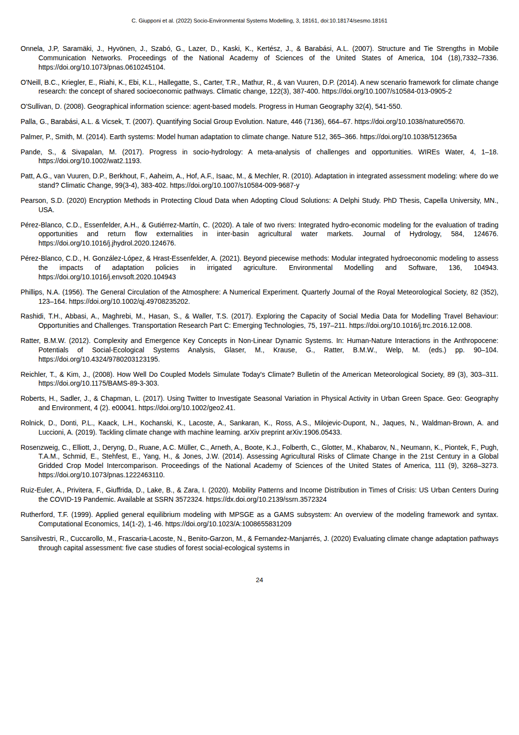C. Giupponi et al. (2022) Socio-Environmental Systems Modelling, 3, 18161, doi:10.18174/sesmo.18161
Onnela, J.P, Saramäki, J., Hyvönen, J., Szabó, G., Lazer, D., Kaski, K., Kertész, J., & Barabási, A.L. (2007). Structure and Tie Strengths in Mobile Communication Networks. Proceedings of the National Academy of Sciences of the United States of America, 104 (18),7332–7336. https://doi.org/10.1073/pnas.0610245104.
O'Neill, B.C., Kriegler, E., Riahi, K., Ebi, K.L., Hallegatte, S., Carter, T.R., Mathur, R., & van Vuuren, D.P. (2014). A new scenario framework for climate change research: the concept of shared socioeconomic pathways. Climatic change, 122(3), 387-400. https://doi.org/10.1007/s10584-013-0905-2
O'Sullivan, D. (2008). Geographical information science: agent-based models. Progress in Human Geography 32(4), 541-550.
Palla, G., Barabási, A.L. & Vicsek, T. (2007). Quantifying Social Group Evolution. Nature, 446 (7136), 664–67. https://doi.org/10.1038/nature05670.
Palmer, P., Smith, M. (2014). Earth systems: Model human adaptation to climate change. Nature 512, 365–366. https://doi.org/10.1038/512365a
Pande, S., & Sivapalan, M. (2017). Progress in socio‐hydrology: A meta‐analysis of challenges and opportunities. WIREs Water, 4, 1–18. https://doi.org/10.1002/wat2.1193.
Patt, A.G., van Vuuren, D.P., Berkhout, F., Aaheim, A., Hof, A.F., Isaac, M., & Mechler, R. (2010). Adaptation in integrated assessment modeling: where do we stand? Climatic Change, 99(3-4), 383-402. https://doi.org/10.1007/s10584-009-9687-y
Pearson, S.D. (2020) Encryption Methods in Protecting Cloud Data when Adopting Cloud Solutions: A Delphi Study. PhD Thesis, Capella University, MN., USA.
Pérez-Blanco, C.D., Essenfelder, A.H., & Gutiérrez-Martín, C. (2020). A tale of two rivers: Integrated hydro-economic modeling for the evaluation of trading opportunities and return flow externalities in inter-basin agricultural water markets. Journal of Hydrology, 584, 124676. https://doi.org/10.1016/j.jhydrol.2020.124676.
Pérez-Blanco, C.D., H. González-López, & Hrast-Essenfelder, A. (2021). Beyond piecewise methods: Modular integrated hydroeconomic modeling to assess the impacts of adaptation policies in irrigated agriculture. Environmental Modelling and Software, 136, 104943. https://doi.org/10.1016/j.envsoft.2020.104943
Phillips, N.A. (1956). The General Circulation of the Atmosphere: A Numerical Experiment. Quarterly Journal of the Royal Meteorological Society, 82 (352), 123–164. https://doi.org/10.1002/qj.49708235202.
Rashidi, T.H., Abbasi, A., Maghrebi, M., Hasan, S., & Waller, T.S. (2017). Exploring the Capacity of Social Media Data for Modelling Travel Behaviour: Opportunities and Challenges. Transportation Research Part C: Emerging Technologies, 75, 197–211. https://doi.org/10.1016/j.trc.2016.12.008.
Ratter, B.M.W. (2012). Complexity and Emergence Key Concepts in Non-Linear Dynamic Systems. In: Human-Nature Interactions in the Anthropocene: Potentials of Social-Ecological Systems Analysis, Glaser, M., Krause, G., Ratter, B.M.W., Welp, M. (eds.) pp. 90–104. https://doi.org/10.4324/9780203123195.
Reichler, T., & Kim, J., (2008). How Well Do Coupled Models Simulate Today's Climate? Bulletin of the American Meteorological Society, 89 (3), 303–311. https://doi.org/10.1175/BAMS-89-3-303.
Roberts, H., Sadler, J., & Chapman, L. (2017). Using Twitter to Investigate Seasonal Variation in Physical Activity in Urban Green Space. Geo: Geography and Environment, 4 (2). e00041. https://doi.org/10.1002/geo2.41.
Rolnick, D., Donti, P.L., Kaack, L.H., Kochanski, K., Lacoste, A., Sankaran, K., Ross, A.S., Milojevic-Dupont, N., Jaques, N., Waldman-Brown, A. and Luccioni, A. (2019). Tackling climate change with machine learning. arXiv preprint arXiv:1906.05433.
Rosenzweig, C., Elliott, J., Deryng, D., Ruane, A.C. Müller, C., Arneth, A., Boote, K.J., Folberth, C., Glotter, M., Khabarov, N., Neumann, K., Piontek, F., Pugh, T.A.M., Schmid, E., Stehfest, E., Yang, H., & Jones, J.W. (2014). Assessing Agricultural Risks of Climate Change in the 21st Century in a Global Gridded Crop Model Intercomparison. Proceedings of the National Academy of Sciences of the United States of America, 111 (9), 3268–3273. https://doi.org/10.1073/pnas.1222463110.
Ruiz-Euler, A., Privitera, F., Giuffrida, D., Lake, B., & Zara, I. (2020). Mobility Patterns and Income Distribution in Times of Crisis: US Urban Centers During the COVID-19 Pandemic. Available at SSRN 3572324. https://dx.doi.org/10.2139/ssrn.3572324
Rutherford, T.F. (1999). Applied general equilibrium modeling with MPSGE as a GAMS subsystem: An overview of the modeling framework and syntax. Computational Economics, 14(1-2), 1-46. https://doi.org/10.1023/A:1008655831209
Sansilvestri, R., Cuccarollo, M., Frascaria-Lacoste, N., Benito-Garzon, M., & Fernandez-Manjarrés, J. (2020) Evaluating climate change adaptation pathways through capital assessment: five case studies of forest social-ecological systems in
24